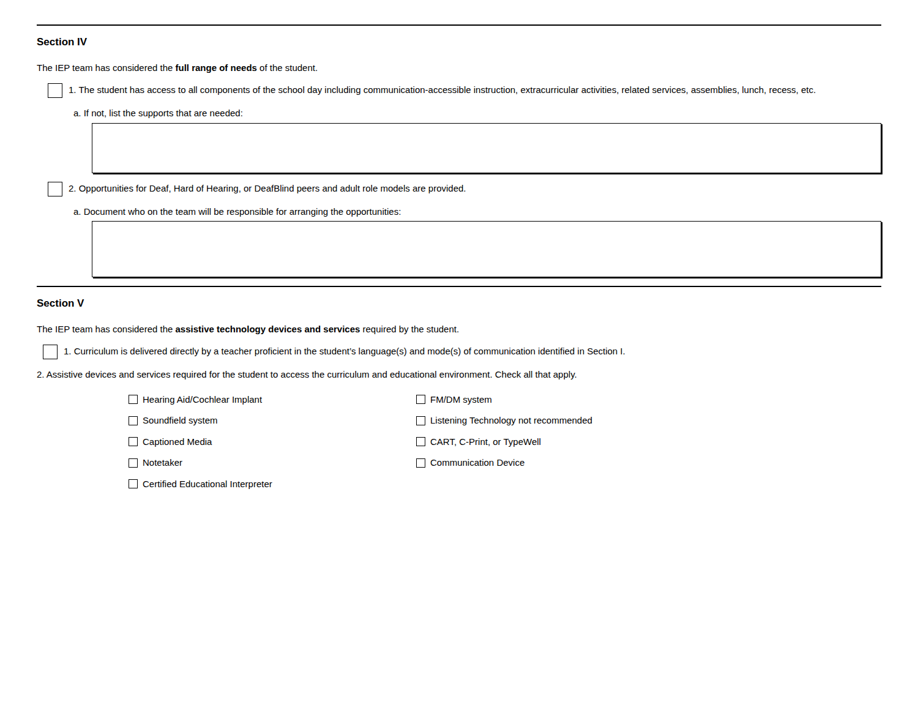Section IV
The IEP team has considered the full range of needs of the student.
1. The student has access to all components of the school day including communication-accessible instruction, extracurricular activities, related services, assemblies, lunch, recess, etc.
a. If not, list the supports that are needed:
2. Opportunities for Deaf, Hard of Hearing, or DeafBlind peers and adult role models are provided.
a. Document who on the team will be responsible for arranging the opportunities:
Section V
The IEP team has considered the assistive technology devices and services required by the student.
1. Curriculum is delivered directly by a teacher proficient in the student’s language(s) and mode(s) of communication identified in Section I.
2. Assistive devices and services required for the student to access the curriculum and educational environment. Check all that apply.
Hearing Aid/Cochlear Implant
FM/DM system
Soundfield system
Listening Technology not recommended
Captioned Media
CART, C-Print, or TypeWell
Notetaker
Communication Device
Certified Educational Interpreter